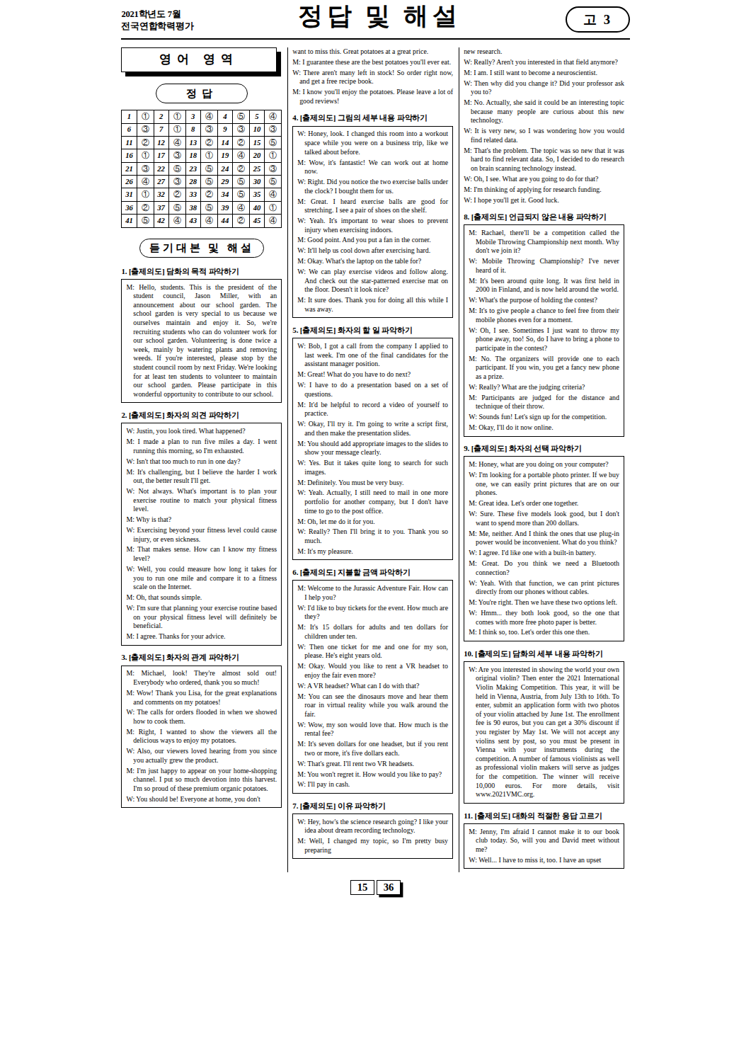2021학년도 7월
전국연합학력평가
정답 및 해설
고 3
영어 영역
정답
| 1 | ① | 2 | ① | 3 | ④ | 4 | ⑤ | 5 | ④ |
| 6 | ③ | 7 | ① | 8 | ③ | 9 | ③ | 10 | ③ |
| 11 | ② | 12 | ④ | 13 | ② | 14 | ② | 15 | ⑤ |
| 16 | ① | 17 | ③ | 18 | ① | 19 | ④ | 20 | ① |
| 21 | ③ | 22 | ⑤ | 23 | ⑤ | 24 | ② | 25 | ③ |
| 26 | ④ | 27 | ③ | 28 | ⑤ | 29 | ⑤ | 30 | ⑤ |
| 31 | ① | 32 | ② | 33 | ② | 34 | ⑤ | 35 | ④ |
| 36 | ② | 37 | ⑤ | 38 | ⑤ | 39 | ④ | 40 | ① |
| 41 | ⑤ | 42 | ④ | 43 | ④ | 44 | ② | 45 | ④ |
듣기대본 및 해설
1. [출제의도] 담화의 목적 파악하기
M: Hello, students. This is the president of the student council, Jason Miller, with an announcement about our school garden. The school garden is very special to us because we ourselves maintain and enjoy it. So, we're recruiting students who can do volunteer work for our school garden. Volunteering is done twice a week, mainly by watering plants and removing weeds. If you're interested, please stop by the student council room by next Friday. We're looking for at least ten students to volunteer to maintain our school garden. Please participate in this wonderful opportunity to contribute to our school.
2. [출제의도] 화자의 의견 파악하기
W: Justin, you look tired. What happened?
M: I made a plan to run five miles a day. I went running this morning, so I'm exhausted.
W: Isn't that too much to run in one day?
M: It's challenging, but I believe the harder I work out, the better result I'll get.
W: Not always. What's important is to plan your exercise routine to match your physical fitness level.
M: Why is that?
W: Exercising beyond your fitness level could cause injury, or even sickness.
M: That makes sense. How can I know my fitness level?
W: Well, you could measure how long it takes for you to run one mile and compare it to a fitness scale on the Internet.
M: Oh, that sounds simple.
W: I'm sure that planning your exercise routine based on your physical fitness level will definitely be beneficial.
M: I agree. Thanks for your advice.
3. [출제의도] 화자의 관계 파악하기
M: Michael, look! They're almost sold out! Everybody who ordered, thank you so much!
M: Wow! Thank you Lisa, for the great explanations and comments on my potatoes!
W: The calls for orders flooded in when we showed how to cook them.
M: Right, I wanted to show the viewers all the delicious ways to enjoy my potatoes.
W: Also, our viewers loved hearing from you since you actually grew the product.
M: I'm just happy to appear on your home-shopping channel. I put so much devotion into this harvest. I'm so proud of these premium organic potatoes.
W: You should be! Everyone at home, you don't
want to miss this. Great potatoes at a great price.
M: I guarantee these are the best potatoes you'll ever eat.
W: There aren't many left in stock! So order right now, and get a free recipe book.
M: I know you'll enjoy the potatoes. Please leave a lot of good reviews!
4. [출제의도] 그림의 세부 내용 파악하기
W: Honey, look. I changed this room into a workout space while you were on a business trip, like we talked about before.
M: Wow, it's fantastic! We can work out at home now.
W: Right. Did you notice the two exercise balls under the clock? I bought them for us.
M: Great. I heard exercise balls are good for stretching. I see a pair of shoes on the shelf.
W: Yeah. It's important to wear shoes to prevent injury when exercising indoors.
M: Good point. And you put a fan in the corner.
W: It'll help us cool down after exercising hard.
M: Okay. What's the laptop on the table for?
W: We can play exercise videos and follow along. And check out the star-patterned exercise mat on the floor. Doesn't it look nice?
M: It sure does. Thank you for doing all this while I was away.
5. [출제의도] 화자의 할 일 파악하기
W: Bob, I got a call from the company I applied to last week. I'm one of the final candidates for the assistant manager position.
M: Great! What do you have to do next?
W: I have to do a presentation based on a set of questions.
M: It'd be helpful to record a video of yourself to practice.
W: Okay, I'll try it. I'm going to write a script first, and then make the presentation slides.
M: You should add appropriate images to the slides to show your message clearly.
W: Yes. But it takes quite long to search for such images.
M: Definitely. You must be very busy.
W: Yeah. Actually, I still need to mail in one more portfolio for another company, but I don't have time to go to the post office.
M: Oh, let me do it for you.
W: Really? Then I'll bring it to you. Thank you so much.
M: It's my pleasure.
6. [출제의도] 지불할 금액 파악하기
M: Welcome to the Jurassic Adventure Fair. How can I help you?
W: I'd like to buy tickets for the event. How much are they?
M: It's 15 dollars for adults and ten dollars for children under ten.
W: Then one ticket for me and one for my son, please. He's eight years old.
M: Okay. Would you like to rent a VR headset to enjoy the fair even more?
W: A VR headset? What can I do with that?
M: You can see the dinosaurs move and hear them roar in virtual reality while you walk around the fair.
W: Wow, my son would love that. How much is the rental fee?
M: It's seven dollars for one headset, but if you rent two or more, it's five dollars each.
W: That's great. I'll rent two VR headsets.
M: You won't regret it. How would you like to pay?
W: I'll pay in cash.
7. [출제의도] 이유 파악하기
W: Hey, how's the science research going? I like your idea about dream recording technology.
M: Well, I changed my topic, so I'm pretty busy preparing
new research.
W: Really? Aren't you interested in that field anymore?
M: I am. I still want to become a neuroscientist.
W: Then why did you change it? Did your professor ask you to?
M: No. Actually, she said it could be an interesting topic because many people are curious about this new technology.
W: It is very new, so I was wondering how you would find related data.
M: That's the problem. The topic was so new that it was hard to find relevant data. So, I decided to do research on brain scanning technology instead.
W: Oh, I see. What are you going to do for that?
M: I'm thinking of applying for research funding.
W: I hope you'll get it. Good luck.
8. [출제의도] 언급되지 않은 내용 파악하기
M: Rachael, there'll be a competition called the Mobile Throwing Championship next month. Why don't we join it?
W: Mobile Throwing Championship? I've never heard of it.
M: It's been around quite long. It was first held in 2000 in Finland, and is now held around the world.
W: What's the purpose of holding the contest?
M: It's to give people a chance to feel free from their mobile phones even for a moment.
W: Oh, I see. Sometimes I just want to throw my phone away, too! So, do I have to bring a phone to participate in the contest?
M: No. The organizers will provide one to each participant. If you win, you get a fancy new phone as a prize.
W: Really? What are the judging criteria?
M: Participants are judged for the distance and technique of their throw.
W: Sounds fun! Let's sign up for the competition.
M: Okay, I'll do it now online.
9. [출제의도] 화자의 선택 파악하기
M: Honey, what are you doing on your computer?
W: I'm looking for a portable photo printer. If we buy one, we can easily print pictures that are on our phones.
M: Great idea. Let's order one together.
W: Sure. These five models look good, but I don't want to spend more than 200 dollars.
M: Me, neither. And I think the ones that use plug-in power would be inconvenient. What do you think?
W: I agree. I'd like one with a built-in battery.
M: Great. Do you think we need a Bluetooth connection?
W: Yeah. With that function, we can print pictures directly from our phones without cables.
M: You're right. Then we have these two options left.
W: Hmm... they both look good, so the one that comes with more free photo paper is better.
M: I think so, too. Let's order this one then.
10. [출제의도] 담화의 세부 내용 파악하기
W: Are you interested in showing the world your own original violin? Then enter the 2021 International Violin Making Competition. This year, it will be held in Vienna, Austria, from July 13th to 16th. To enter, submit an application form with two photos of your violin attached by June 1st. The enrollment fee is 90 euros, but you can get a 30% discount if you register by May 1st. We will not accept any violins sent by post, so you must be present in Vienna with your instruments during the competition. A number of famous violinists as well as professional violin makers will serve as judges for the competition. The winner will receive 10,000 euros. For more details, visit www.2021VMC.org.
11. [출제의도] 대화의 적절한 응답 고르기
M: Jenny, I'm afraid I cannot make it to our book club today. So, will you and David meet without me?
W: Well... I have to miss it, too. I have an upset
15
36